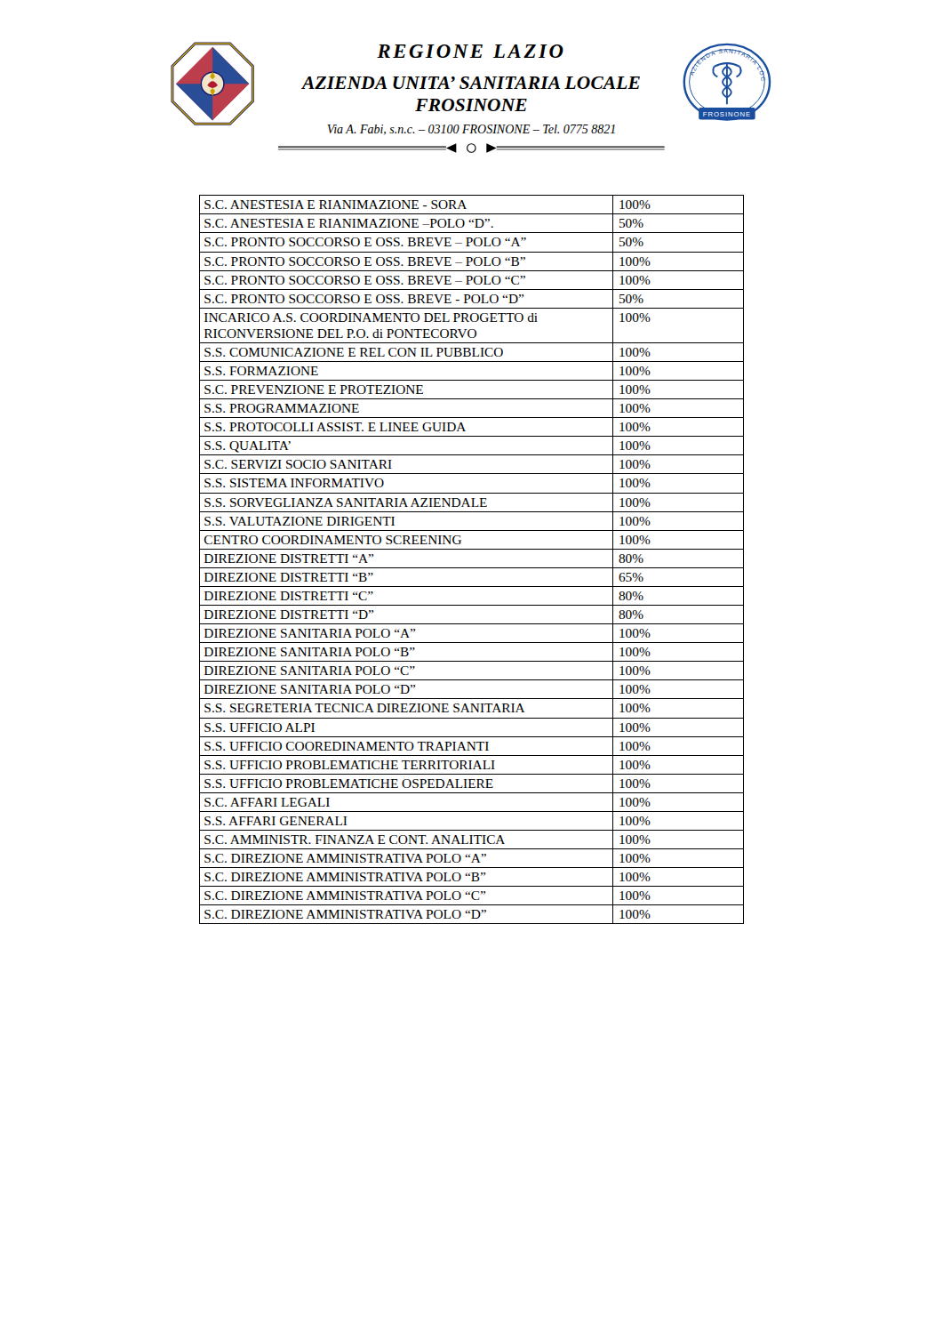AZIENDA SANITARIA LOCALE FROSINONE
REGIONE LAZIO
AZIENDA UNITA’ SANITARIA LOCALE FROSINONE
Via A. Fabi, s.n.c. – 03100 FROSINONE – Tel. 0775 8821
| S.C. ANESTESIA E RIANIMAZIONE - SORA | 100% |
| S.C. ANESTESIA E RIANIMAZIONE –POLO “D”. | 50% |
| S.C. PRONTO SOCCORSO E OSS. BREVE – POLO “A” | 50% |
| S.C. PRONTO SOCCORSO E OSS. BREVE – POLO “B” | 100% |
| S.C. PRONTO SOCCORSO E OSS. BREVE – POLO “C” | 100% |
| S.C. PRONTO SOCCORSO E OSS. BREVE - POLO “D” | 50% |
| INCARICO A.S. COORDINAMENTO DEL PROGETTO di RICONVERSIONE DEL P.O. di PONTECORVO | 100% |
| S.S. COMUNICAZIONE E REL CON IL PUBBLICO | 100% |
| S.S. FORMAZIONE | 100% |
| S.C. PREVENZIONE E PROTEZIONE | 100% |
| S.S. PROGRAMMAZIONE | 100% |
| S.S. PROTOCOLLI ASSIST. E LINEE GUIDA | 100% |
| S.S. QUALITA’ | 100% |
| S.C. SERVIZI SOCIO SANITARI | 100% |
| S.S. SISTEMA INFORMATIVO | 100% |
| S.S. SORVEGLIANZA SANITARIA AZIENDALE | 100% |
| S.S. VALUTAZIONE DIRIGENTI | 100% |
| CENTRO COORDINAMENTO SCREENING | 100% |
| DIREZIONE DISTRETTI “A” | 80% |
| DIREZIONE DISTRETTI “B” | 65% |
| DIREZIONE DISTRETTI “C” | 80% |
| DIREZIONE DISTRETTI “D” | 80% |
| DIREZIONE SANITARIA POLO “A” | 100% |
| DIREZIONE SANITARIA POLO “B” | 100% |
| DIREZIONE SANITARIA POLO “C” | 100% |
| DIREZIONE SANITARIA POLO “D” | 100% |
| S.S. SEGRETERIA TECNICA DIREZIONE SANITARIA | 100% |
| S.S. UFFICIO ALPI | 100% |
| S.S. UFFICIO COOREDINAMENTO TRAPIANTI | 100% |
| S.S. UFFICIO PROBLEMATICHE TERRITORIALI | 100% |
| S.S. UFFICIO PROBLEMATICHE OSPEDALIERE | 100% |
| S.C. AFFARI LEGALI | 100% |
| S.S. AFFARI GENERALI | 100% |
| S.C. AMMINISTR. FINANZA E CONT. ANALITICA | 100% |
| S.C. DIREZIONE AMMINISTRATIVA POLO “A” | 100% |
| S.C. DIREZIONE AMMINISTRATIVA POLO “B” | 100% |
| S.C. DIREZIONE AMMINISTRATIVA POLO “C” | 100% |
| S.C. DIREZIONE AMMINISTRATIVA POLO “D” | 100% |